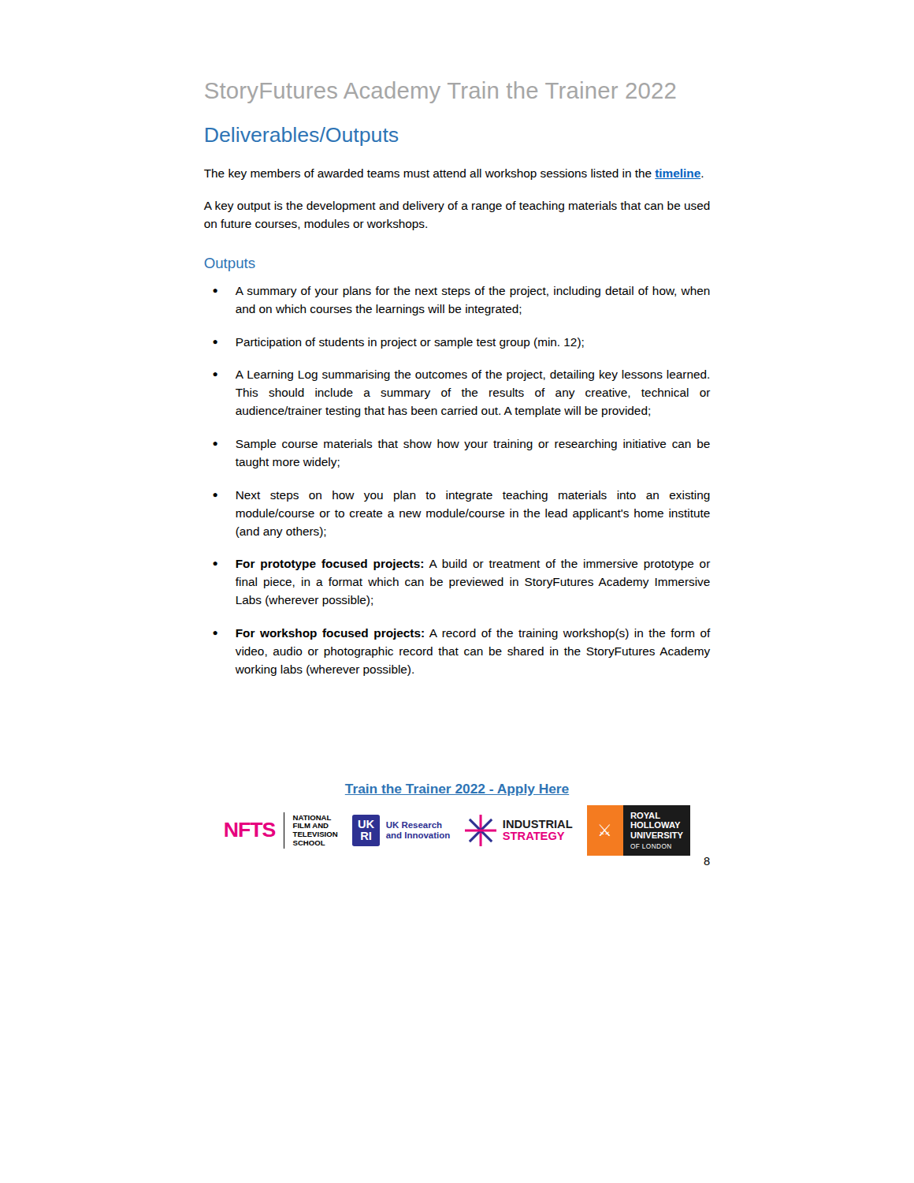StoryFutures Academy Train the Trainer 2022
Deliverables/Outputs
The key members of awarded teams must attend all workshop sessions listed in the timeline.
A key output is the development and delivery of a range of teaching materials that can be used on future courses, modules or workshops.
Outputs
A summary of your plans for the next steps of the project, including detail of how, when and on which courses the learnings will be integrated;
Participation of students in project or sample test group (min. 12);
A Learning Log summarising the outcomes of the project, detailing key lessons learned. This should include a summary of the results of any creative, technical or audience/trainer testing that has been carried out. A template will be provided;
Sample course materials that show how your training or researching initiative can be taught more widely;
Next steps on how you plan to integrate teaching materials into an existing module/course or to create a new module/course in the lead applicant's home institute (and any others);
For prototype focused projects: A build or treatment of the immersive prototype or final piece, in a format which can be previewed in StoryFutures Academy Immersive Labs (wherever possible);
For workshop focused projects: A record of the training workshop(s) in the form of video, audio or photographic record that can be shared in the StoryFutures Academy working labs (wherever possible).
Train the Trainer 2022 - Apply Here
NFTS
National
Film and
Television
School
UK RI
UK Research
and Innovation
Industrial
Strategy
⚔
Royal
Holloway
University
of London
8